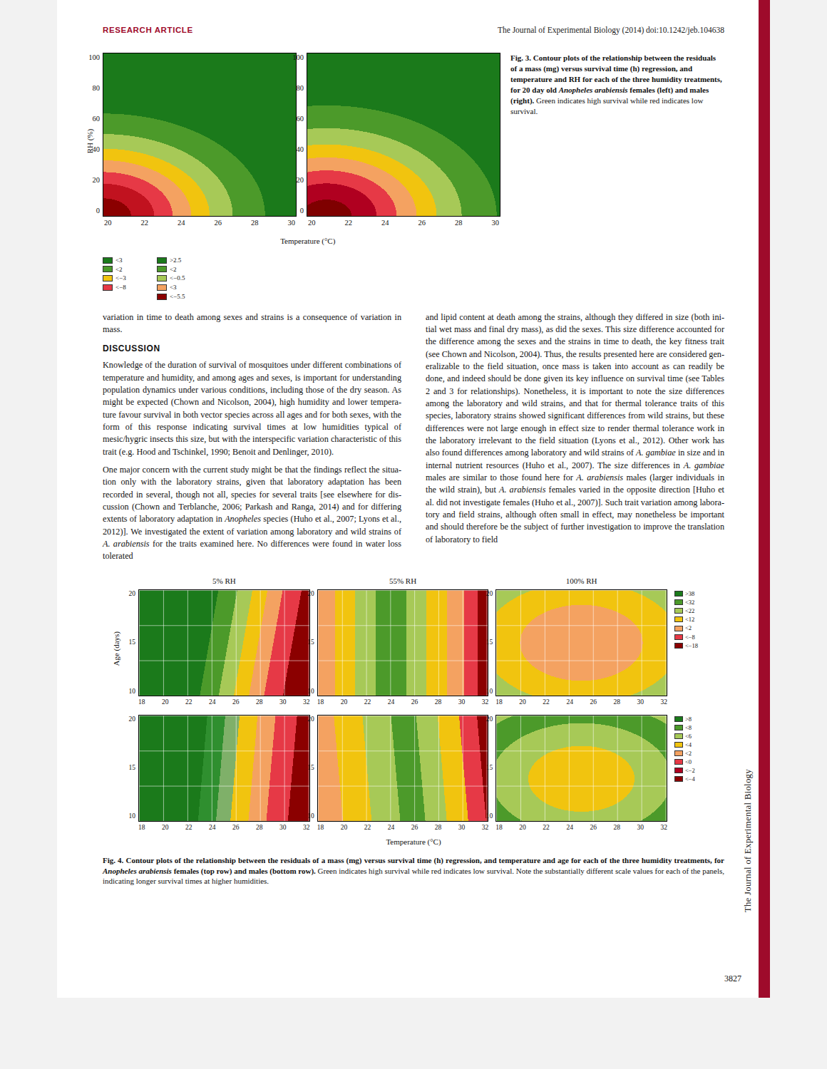The Journal of Experimental Biology
Research Article
The Journal of Experimental Biology (2014) doi:10.1242/jeb.104638
RH (%)
100806040200
202224262830
100806040200
202224262830
Fig. 3. Contour plots of the relationship between the residuals of a mass (mg) versus survival time (h) regression, and temperature and RH for each of the three humidity treatments, for 20 day old Anopheles arabiensis females (left) and males (right). Green indicates high survival while red indicates low survival.
Temperature (°C)
<3
<2
<−3
<−8
>2.5
<2
<−0.5
<3
<−5.5
variation in time to death among sexes and strains is a consequence of variation in mass.
Discussion
Knowledge of the duration of survival of mosquitoes under different combinations of temperature and humidity, and among ages and sexes, is important for understanding population dynamics under various conditions, including those of the dry season. As might be expected (Chown and Nicolson, 2004), high humidity and lower temperature favour survival in both vector species across all ages and for both sexes, with the form of this response indicating survival times at low humidities typical of mesic/hygric insects this size, but with the interspecific variation characteristic of this trait (e.g. Hood and Tschinkel, 1990; Benoit and Denlinger, 2010).
One major concern with the current study might be that the findings reflect the situation only with the laboratory strains, given that laboratory adaptation has been recorded in several, though not all, species for several traits [see elsewhere for discussion (Chown and Terblanche, 2006; Parkash and Ranga, 2014) and for differing extents of laboratory adaptation in Anopheles species (Huho et al., 2007; Lyons et al., 2012)]. We investigated the extent of variation among laboratory and wild strains of A. arabiensis for the traits examined here. No differences were found in water loss tolerated
and lipid content at death among the strains, although they differed in size (both initial wet mass and final dry mass), as did the sexes. This size difference accounted for the difference among the sexes and the strains in time to death, the key fitness trait (see Chown and Nicolson, 2004). Thus, the results presented here are considered generalizable to the field situation, once mass is taken into account as can readily be done, and indeed should be done given its key influence on survival time (see Tables 2 and 3 for relationships). Nonetheless, it is important to note the size differences among the laboratory and wild strains, and that for thermal tolerance traits of this species, laboratory strains showed significant differences from wild strains, but these differences were not large enough in effect size to render thermal tolerance work in the laboratory irrelevant to the field situation (Lyons et al., 2012). Other work has also found differences among laboratory and wild strains of A. gambiae in size and in internal nutrient resources (Huho et al., 2007). The size differences in A. gambiae males are similar to those found here for A. arabiensis males (larger individuals in the wild strain), but A. arabiensis females varied in the opposite direction [Huho et al. did not investigate females (Huho et al., 2007)]. Such trait variation among laboratory and field strains, although often small in effect, may nonetheless be important and should therefore be the subject of further investigation to improve the translation of laboratory to field
5% RH
55% RH
100% RH
Age (days)
201510
1820222426283032
201510
1820222426283032
201510
1820222426283032
>38
<32
<22
<12
<2
<−8
<−18
201510
1820222426283032
201510
1820222426283032
201510
1820222426283032
>8
<8
<6
<4
<2
<0
<−2
<−4
Temperature (°C)
Fig. 4. Contour plots of the relationship between the residuals of a mass (mg) versus survival time (h) regression, and temperature and age for each of the three humidity treatments, for Anopheles arabiensis females (top row) and males (bottom row). Green indicates high survival while red indicates low survival. Note the substantially different scale values for each of the panels, indicating longer survival times at higher humidities.
3827